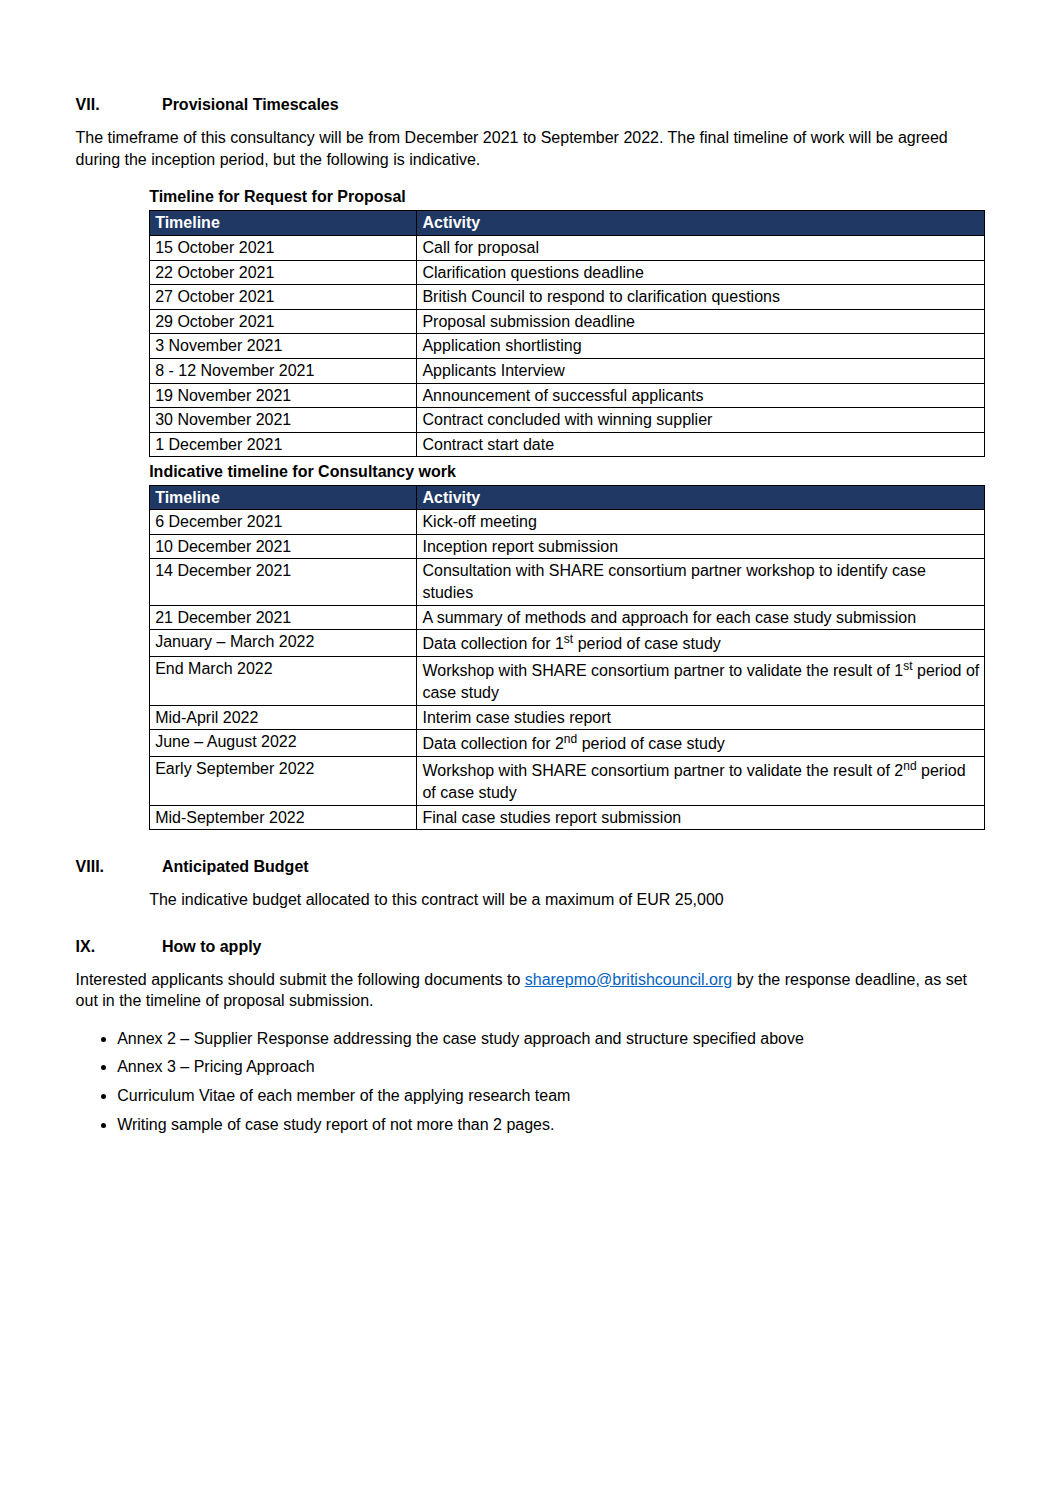VII. Provisional Timescales
The timeframe of this consultancy will be from December 2021 to September 2022. The final timeline of work will be agreed during the inception period, but the following is indicative.
Timeline for Request for Proposal
| Timeline | Activity |
| --- | --- |
| 15 October 2021 | Call for proposal |
| 22 October 2021 | Clarification questions deadline |
| 27 October 2021 | British Council to respond to clarification questions |
| 29 October 2021 | Proposal submission deadline |
| 3 November 2021 | Application shortlisting |
| 8 - 12 November 2021 | Applicants Interview |
| 19 November 2021 | Announcement of successful applicants |
| 30 November 2021 | Contract concluded with winning supplier |
| 1 December 2021 | Contract start date |
Indicative timeline for Consultancy work
| Timeline | Activity |
| --- | --- |
| 6 December 2021 | Kick-off meeting |
| 10 December 2021 | Inception report submission |
| 14 December 2021 | Consultation with SHARE consortium partner workshop to identify case studies |
| 21 December 2021 | A summary of methods and approach for each case study submission |
| January – March 2022 | Data collection for 1 st period of case study |
| End March 2022 | Workshop with SHARE consortium partner to validate the result of 1 st period of case study |
| Mid-April 2022 | Interim case studies report |
| June – August 2022 | Data collection for 2 nd period of case study |
| Early September 2022 | Workshop with SHARE consortium partner to validate the result of 2 nd period of case study |
| Mid-September 2022 | Final case studies report submission |
VIII. Anticipated Budget
The indicative budget allocated to this contract will be a maximum of EUR 25,000
IX. How to apply
Interested applicants should submit the following documents to sharepmo@britishcouncil.org by the response deadline, as set out in the timeline of proposal submission.
Annex 2 – Supplier Response addressing the case study approach and structure specified above
Annex 3 – Pricing Approach
Curriculum Vitae of each member of the applying research team
Writing sample of case study report of not more than 2 pages.